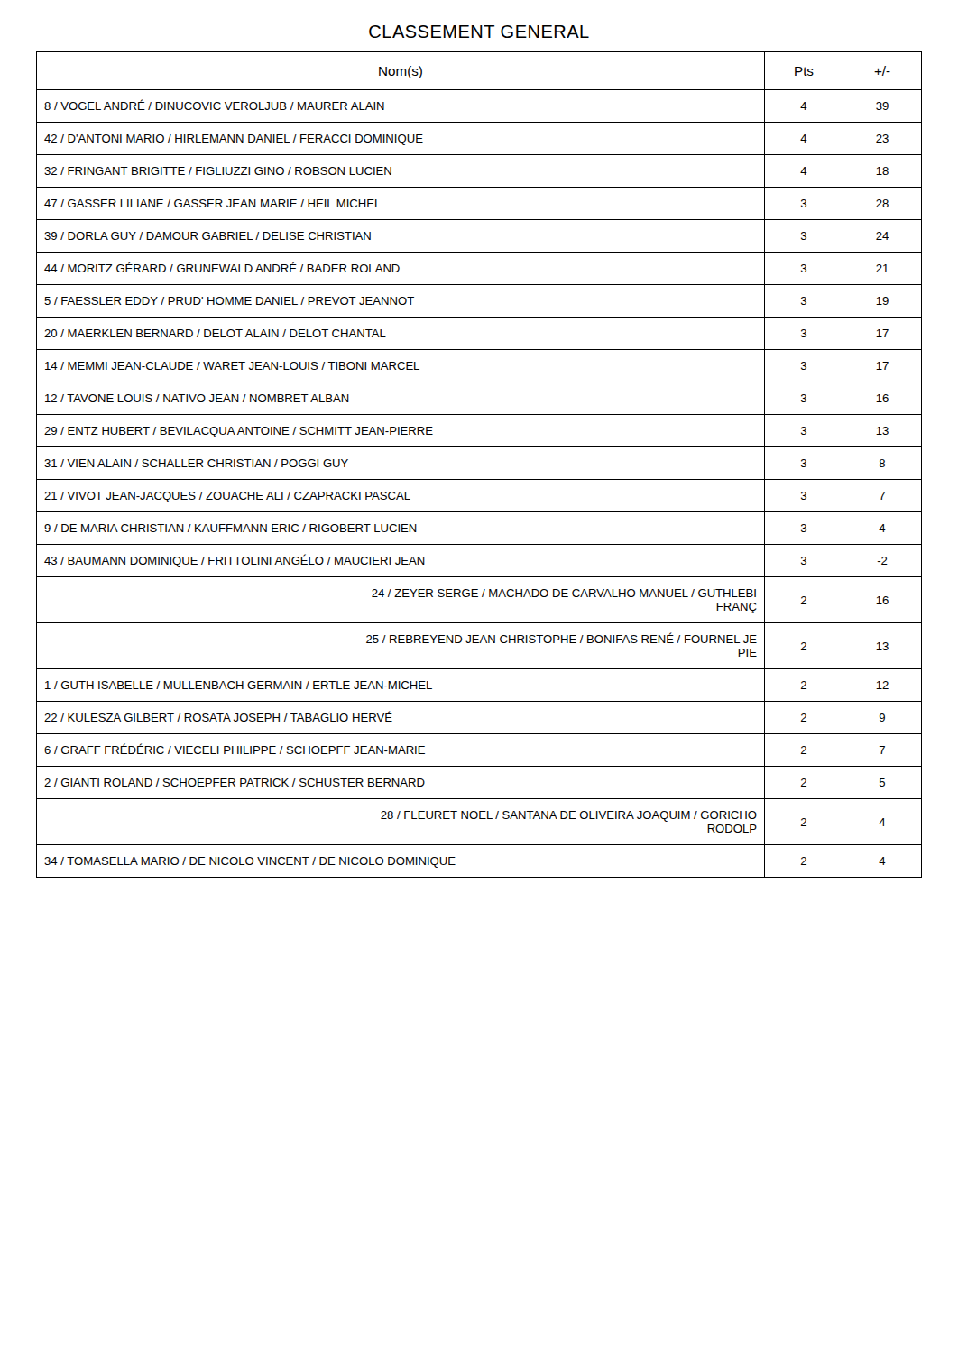CLASSEMENT GENERAL
| Nom(s) | Pts | +/- |
| --- | --- | --- |
| 8 / VOGEL ANDRÉ / DINUCOVIC VEROLJUB / MAURER ALAIN | 4 | 39 |
| 42 / D'ANTONI MARIO / HIRLEMANN DANIEL / FERACCI DOMINIQUE | 4 | 23 |
| 32 / FRINGANT BRIGITTE / FIGLIUZZI GINO / ROBSON LUCIEN | 4 | 18 |
| 47 / GASSER LILIANE / GASSER JEAN MARIE / HEIL MICHEL | 3 | 28 |
| 39 / DORLA GUY / DAMOUR GABRIEL / DELISE CHRISTIAN | 3 | 24 |
| 44 / MORITZ GÉRARD / GRUNEWALD ANDRÉ / BADER ROLAND | 3 | 21 |
| 5 / FAESSLER EDDY / PRUD' HOMME DANIEL / PREVOT JEANNOT | 3 | 19 |
| 20 / MAERKLEN BERNARD / DELOT ALAIN / DELOT CHANTAL | 3 | 17 |
| 14 / MEMMI JEAN-CLAUDE / WARET JEAN-LOUIS / TIBONI MARCEL | 3 | 17 |
| 12 / TAVONE LOUIS / NATIVO JEAN / NOMBRET ALBAN | 3 | 16 |
| 29 / ENTZ HUBERT / BEVILACQUA ANTOINE / SCHMITT JEAN-PIERRE | 3 | 13 |
| 31 / VIEN ALAIN / SCHALLER CHRISTIAN / POGGI GUY | 3 | 8 |
| 21 / VIVOT JEAN-JACQUES / ZOUACHE ALI / CZAPRACKI PASCAL | 3 | 7 |
| 9 / DE MARIA CHRISTIAN / KAUFFMANN ERIC / RIGOBERT LUCIEN | 3 | 4 |
| 43 / BAUMANN DOMINIQUE / FRITTOLINI ANGÉLO / MAUCIERI JEAN | 3 | -2 |
| 24 / ZEYER SERGE / MACHADO DE CARVALHO MANUEL / GUTHLEBI FRANÇ | 2 | 16 |
| 25 / REBREYEND JEAN CHRISTOPHE / BONIFAS RENÉ / FOURNEL JE PIE | 2 | 13 |
| 1 / GUTH ISABELLE / MULLENBACH GERMAIN / ERTLE JEAN-MICHEL | 2 | 12 |
| 22 / KULESZA GILBERT / ROSATA JOSEPH / TABAGLIO HERVÉ | 2 | 9 |
| 6 / GRAFF FRÉDÉRIC / VIECELI PHILIPPE / SCHOEPFF JEAN-MARIE | 2 | 7 |
| 2 / GIANTI ROLAND / SCHOEPFER PATRICK / SCHUSTER BERNARD | 2 | 5 |
| 28 / FLEURET NOEL / SANTANA DE OLIVEIRA JOAQUIM / GORICHO RODOLP | 2 | 4 |
| 34 / TOMASELLA MARIO / DE NICOLO VINCENT / DE NICOLO DOMINIQUE | 2 | 4 |